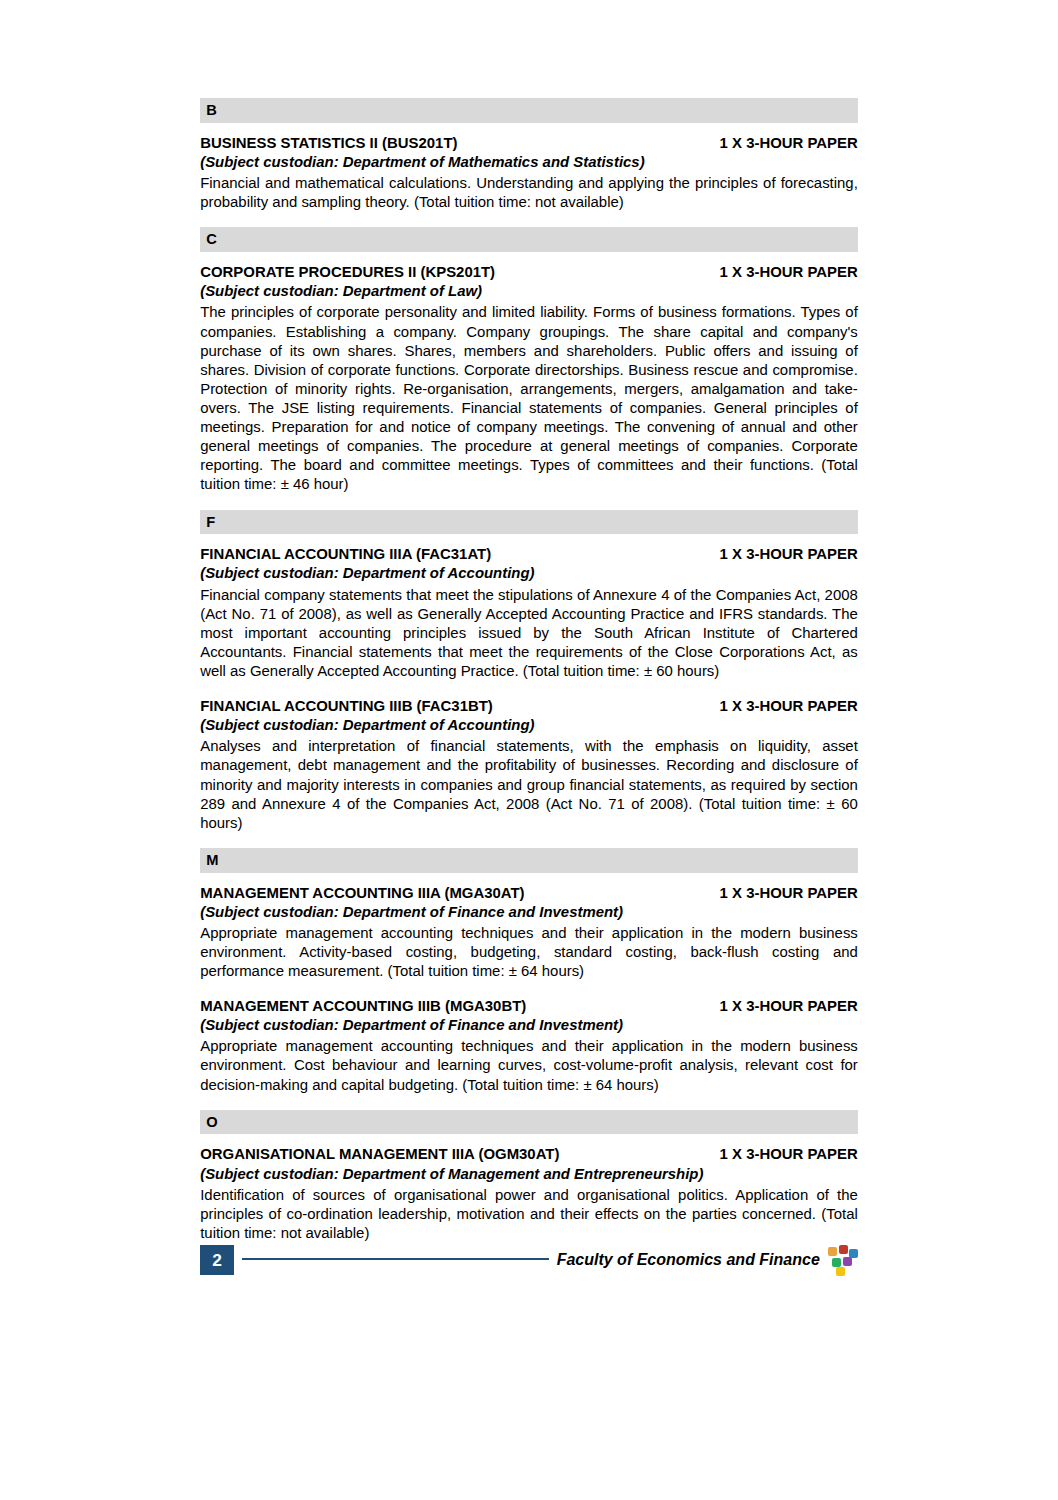B
BUSINESS STATISTICS II (BUS201T) 1 X 3-HOUR PAPER
(Subject custodian: Department of Mathematics and Statistics)
Financial and mathematical calculations. Understanding and applying the principles of forecasting, probability and sampling theory. (Total tuition time: not available)
C
CORPORATE PROCEDURES II (KPS201T) 1 X 3-HOUR PAPER
(Subject custodian: Department of Law)
The principles of corporate personality and limited liability. Forms of business formations. Types of companies. Establishing a company. Company groupings. The share capital and company's purchase of its own shares. Shares, members and shareholders. Public offers and issuing of shares. Division of corporate functions. Corporate directorships. Business rescue and compromise. Protection of minority rights. Re-organisation, arrangements, mergers, amalgamation and take-overs. The JSE listing requirements. Financial statements of companies. General principles of meetings. Preparation for and notice of company meetings. The convening of annual and other general meetings of companies. The procedure at general meetings of companies. Corporate reporting. The board and committee meetings. Types of committees and their functions. (Total tuition time: ± 46 hour)
F
FINANCIAL ACCOUNTING IIIA (FAC31AT) 1 X 3-HOUR PAPER
(Subject custodian: Department of Accounting)
Financial company statements that meet the stipulations of Annexure 4 of the Companies Act, 2008 (Act No. 71 of 2008), as well as Generally Accepted Accounting Practice and IFRS standards. The most important accounting principles issued by the South African Institute of Chartered Accountants. Financial statements that meet the requirements of the Close Corporations Act, as well as Generally Accepted Accounting Practice. (Total tuition time: ± 60 hours)
FINANCIAL ACCOUNTING IIIB (FAC31BT) 1 X 3-HOUR PAPER
(Subject custodian: Department of Accounting)
Analyses and interpretation of financial statements, with the emphasis on liquidity, asset management, debt management and the profitability of businesses. Recording and disclosure of minority and majority interests in companies and group financial statements, as required by section 289 and Annexure 4 of the Companies Act, 2008 (Act No. 71 of 2008). (Total tuition time: ± 60 hours)
M
MANAGEMENT ACCOUNTING IIIA (MGA30AT) 1 X 3-HOUR PAPER
(Subject custodian: Department of Finance and Investment)
Appropriate management accounting techniques and their application in the modern business environment. Activity-based costing, budgeting, standard costing, back-flush costing and performance measurement. (Total tuition time: ± 64 hours)
MANAGEMENT ACCOUNTING IIIB (MGA30BT) 1 X 3-HOUR PAPER
(Subject custodian: Department of Finance and Investment)
Appropriate management accounting techniques and their application in the modern business environment. Cost behaviour and learning curves, cost-volume-profit analysis, relevant cost for decision-making and capital budgeting. (Total tuition time: ± 64 hours)
O
ORGANISATIONAL MANAGEMENT IIIA (OGM30AT) 1 X 3-HOUR PAPER
(Subject custodian: Department of Management and Entrepreneurship)
Identification of sources of organisational power and organisational politics. Application of the principles of co-ordination leadership, motivation and their effects on the parties concerned. (Total tuition time: not available)
2
Faculty of Economics and Finance